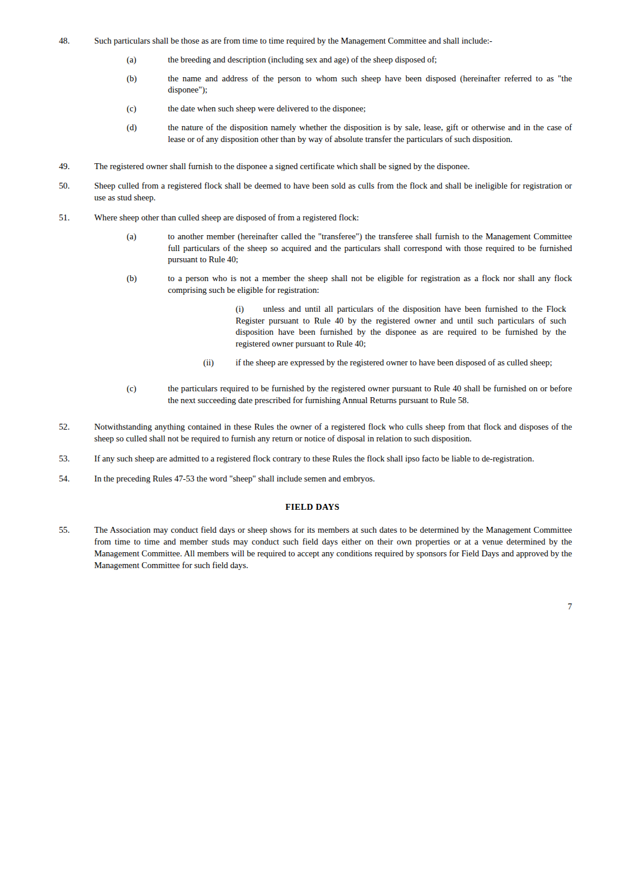48.
Such particulars shall be those as are from time to time required by the Management Committee and shall include:-
(a)
the breeding and description (including sex and age) of the sheep disposed of;
(b)
the name and address of the person to whom such sheep have been disposed (hereinafter referred to as "the disponee");
(c)
the date when such sheep were delivered to the disponee;
(d)
the nature of the disposition namely whether the disposition is by sale, lease, gift or otherwise and in the case of lease or of any disposition other than by way of absolute transfer the particulars of such disposition.
49.
The registered owner shall furnish to the disponee a signed certificate which shall be signed by the disponee.
50.
Sheep culled from a registered flock shall be deemed to have been sold as culls from the flock and shall be ineligible for registration or use as stud sheep.
51.
Where sheep other than culled sheep are disposed of from a registered flock:
(a)
to another member (hereinafter called the "transferee") the transferee shall furnish to the Management Committee full particulars of the sheep so acquired and the particulars shall correspond with those required to be furnished pursuant to Rule 40;
(b)
to a person who is not a member the sheep shall not be eligible for registration as a flock nor shall any flock comprising such be eligible for registration:
(i) unless and until all particulars of the disposition have been furnished to the Flock Register pursuant to Rule 40 by the registered owner and until such particulars of such disposition have been furnished by the disponee as are required to be furnished by the registered owner pursuant to Rule 40;
(ii)
if the sheep are expressed by the registered owner to have been disposed of as culled sheep;
(c)
the particulars required to be furnished by the registered owner pursuant to Rule 40 shall be furnished on or before the next succeeding date prescribed for furnishing Annual Returns pursuant to Rule 58.
52.
Notwithstanding anything contained in these Rules the owner of a registered flock who culls sheep from that flock and disposes of the sheep so culled shall not be required to furnish any return or notice of disposal in relation to such disposition.
53.
If any such sheep are admitted to a registered flock contrary to these Rules the flock shall ipso facto be liable to de-registration.
54.
In the preceding Rules 47-53 the word "sheep" shall include semen and embryos.
FIELD DAYS
55.
The Association may conduct field days or sheep shows for its members at such dates to be determined by the Management Committee from time to time and member studs may conduct such field days either on their own properties or at a venue determined by the Management Committee. All members will be required to accept any conditions required by sponsors for Field Days and approved by the Management Committee for such field days.
7